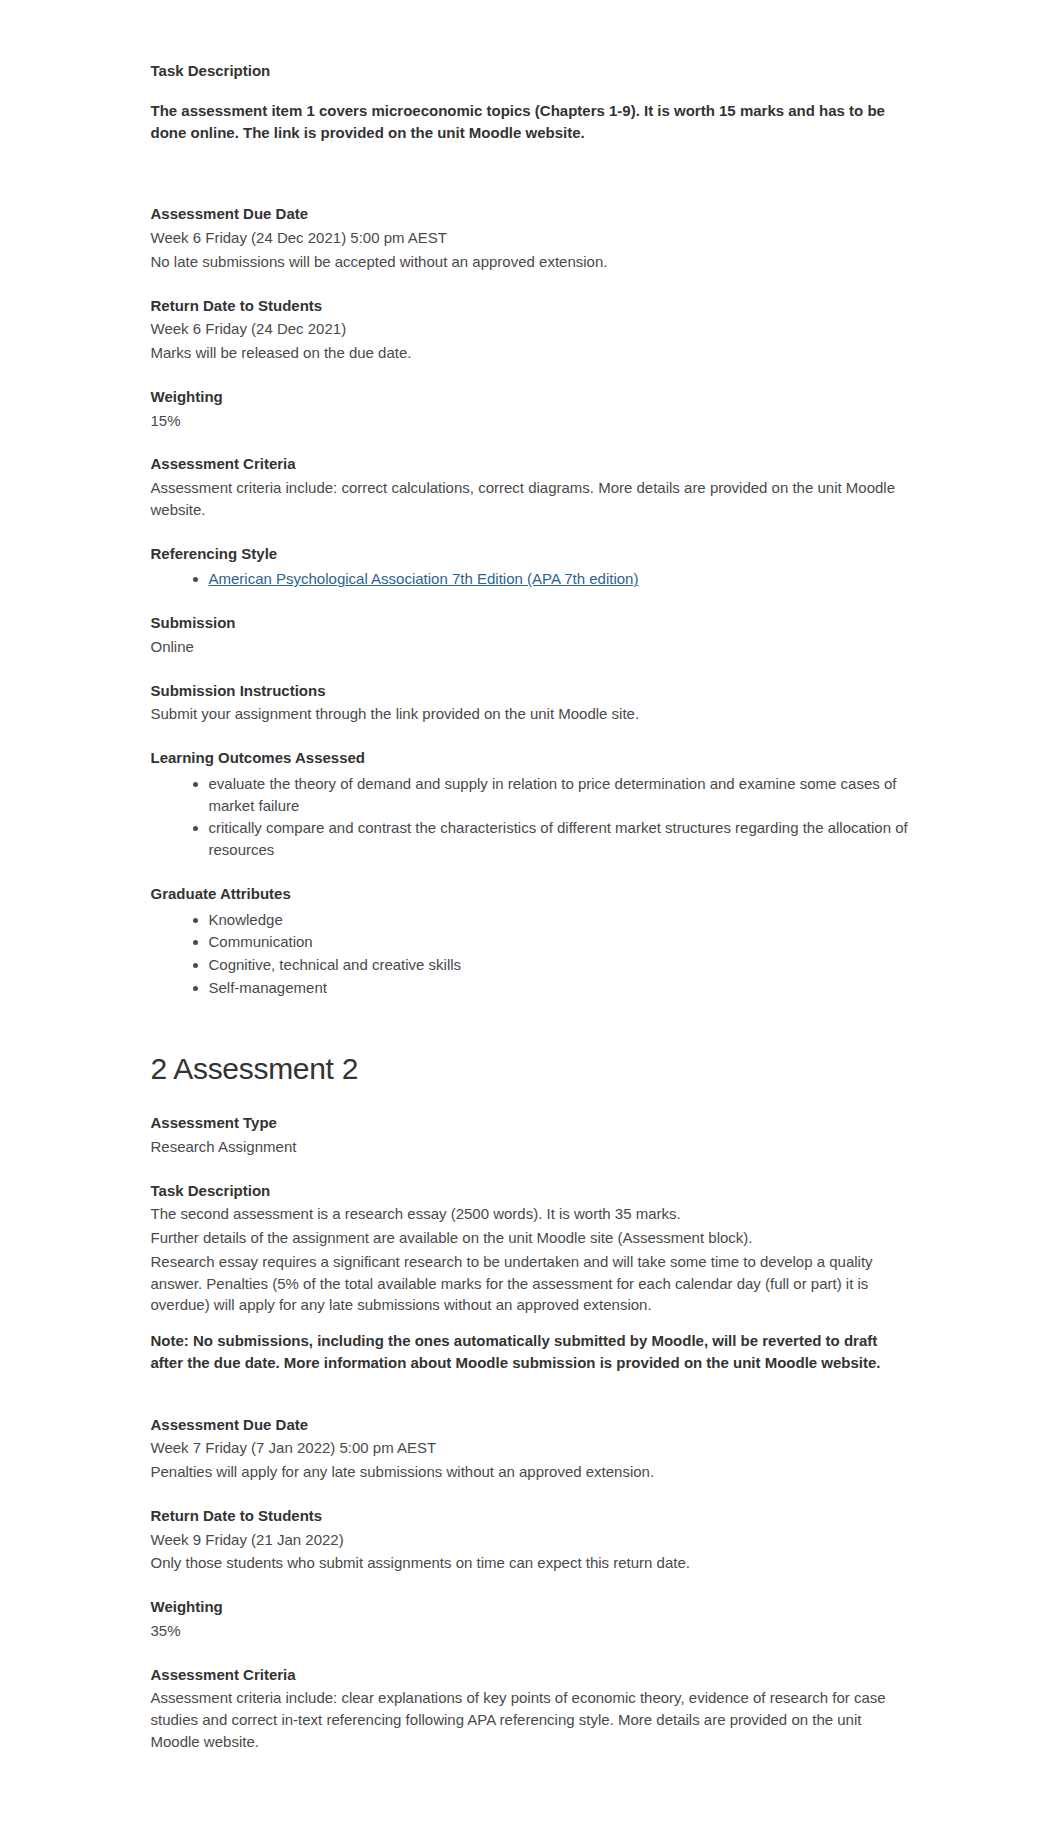Task Description
The assessment item 1 covers microeconomic topics (Chapters 1-9). It is worth 15 marks and has to be done online. The link is provided on the unit Moodle website.
Assessment Due Date
Week 6 Friday (24 Dec 2021) 5:00 pm AEST
No late submissions will be accepted without an approved extension.
Return Date to Students
Week 6 Friday (24 Dec 2021)
Marks will be released on the due date.
Weighting
15%
Assessment Criteria
Assessment criteria include: correct calculations, correct diagrams. More details are provided on the unit Moodle website.
Referencing Style
American Psychological Association 7th Edition (APA 7th edition)
Submission
Online
Submission Instructions
Submit your assignment through the link provided on the unit Moodle site.
Learning Outcomes Assessed
evaluate the theory of demand and supply in relation to price determination and examine some cases of market failure
critically compare and contrast the characteristics of different market structures regarding the allocation of resources
Graduate Attributes
Knowledge
Communication
Cognitive, technical and creative skills
Self-management
2 Assessment 2
Assessment Type
Research Assignment
Task Description
The second assessment is a research essay (2500 words). It is worth 35 marks.
Further details of the assignment are available on the unit Moodle site (Assessment block).
Research essay requires a significant research to be undertaken and will take some time to develop a quality answer. Penalties (5% of the total available marks for the assessment for each calendar day (full or part) it is overdue) will apply for any late submissions without an approved extension.
Note: No submissions, including the ones automatically submitted by Moodle, will be reverted to draft after the due date. More information about Moodle submission is provided on the unit Moodle website.
Assessment Due Date
Week 7 Friday (7 Jan 2022) 5:00 pm AEST
Penalties will apply for any late submissions without an approved extension.
Return Date to Students
Week 9 Friday (21 Jan 2022)
Only those students who submit assignments on time can expect this return date.
Weighting
35%
Assessment Criteria
Assessment criteria include: clear explanations of key points of economic theory, evidence of research for case studies and correct in-text referencing following APA referencing style. More details are provided on the unit Moodle website.